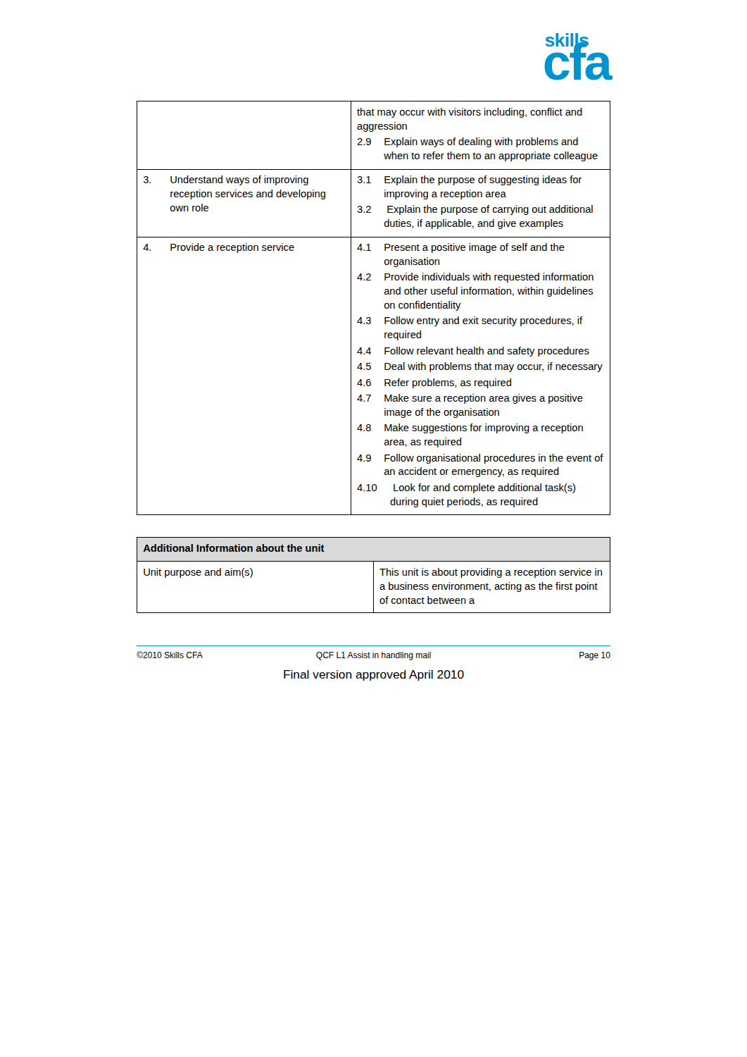skills cfa
| | that may occur with visitors including, conflict and aggression 2.9 Explain ways of dealing with problems and when to refer them to an appropriate colleague |
| 3. Understand ways of improving reception services and developing own role | 3.1 Explain the purpose of suggesting ideas for improving a reception area 3.2 Explain the purpose of carrying out additional duties, if applicable, and give examples |
| 4. Provide a reception service | 4.1 Present a positive image of self and the organisation 4.2 Provide individuals with requested information and other useful information, within guidelines on confidentiality 4.3 Follow entry and exit security procedures, if required 4.4 Follow relevant health and safety procedures 4.5 Deal with problems that may occur, if necessary 4.6 Refer problems, as required 4.7 Make sure a reception area gives a positive image of the organisation 4.8 Make suggestions for improving a reception area, as required 4.9 Follow organisational procedures in the event of an accident or emergency, as required 4.10 Look for and complete additional task(s) during quiet periods, as required |
| Additional Information about the unit |
| --- |
| Unit purpose and aim(s) | This unit is about providing a reception service in a business environment, acting as the first point of contact between a |
©2010 Skills CFA
QCF L1 Assist in handling mail
Page 10
Final version approved April 2010